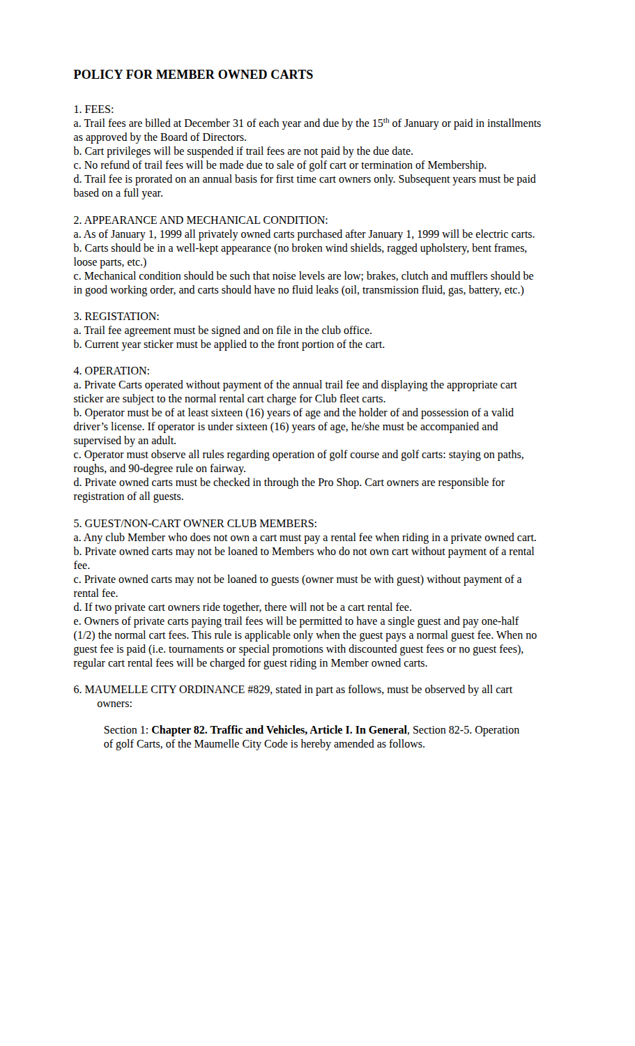POLICY FOR MEMBER OWNED CARTS
1. FEES:
a. Trail fees are billed at December 31 of each year and due by the 15th of January or paid in installments as approved by the Board of Directors.
b. Cart privileges will be suspended if trail fees are not paid by the due date.
c. No refund of trail fees will be made due to sale of golf cart or termination of Membership.
d. Trail fee is prorated on an annual basis for first time cart owners only. Subsequent years must be paid based on a full year.
2. APPEARANCE AND MECHANICAL CONDITION:
a. As of January 1, 1999 all privately owned carts purchased after January 1, 1999 will be electric carts.
b. Carts should be in a well-kept appearance (no broken wind shields, ragged upholstery, bent frames, loose parts, etc.)
c. Mechanical condition should be such that noise levels are low; brakes, clutch and mufflers should be in good working order, and carts should have no fluid leaks (oil, transmission fluid, gas, battery, etc.)
3. REGISTATION:
a. Trail fee agreement must be signed and on file in the club office.
b. Current year sticker must be applied to the front portion of the cart.
4. OPERATION:
a. Private Carts operated without payment of the annual trail fee and displaying the appropriate cart sticker are subject to the normal rental cart charge for Club fleet carts.
b. Operator must be of at least sixteen (16) years of age and the holder of and possession of a valid driver’s license. If operator is under sixteen (16) years of age, he/she must be accompanied and supervised by an adult.
c. Operator must observe all rules regarding operation of golf course and golf carts: staying on paths, roughs, and 90-degree rule on fairway.
d. Private owned carts must be checked in through the Pro Shop. Cart owners are responsible for registration of all guests.
5. GUEST/NON-CART OWNER CLUB MEMBERS:
a. Any club Member who does not own a cart must pay a rental fee when riding in a private owned cart.
b. Private owned carts may not be loaned to Members who do not own cart without payment of a rental fee.
c. Private owned carts may not be loaned to guests (owner must be with guest) without payment of a rental fee.
d. If two private cart owners ride together, there will not be a cart rental fee.
e. Owners of private carts paying trail fees will be permitted to have a single guest and pay one-half (1/2) the normal cart fees. This rule is applicable only when the guest pays a normal guest fee. When no guest fee is paid (i.e. tournaments or special promotions with discounted guest fees or no guest fees), regular cart rental fees will be charged for guest riding in Member owned carts.
6. MAUMELLE CITY ORDINANCE #829, stated in part as follows, must be observed by all cart
owners:
Section 1: Chapter 82. Traffic and Vehicles, Article I. In General, Section 82-5. Operation of golf Carts, of the Maumelle City Code is hereby amended as follows.